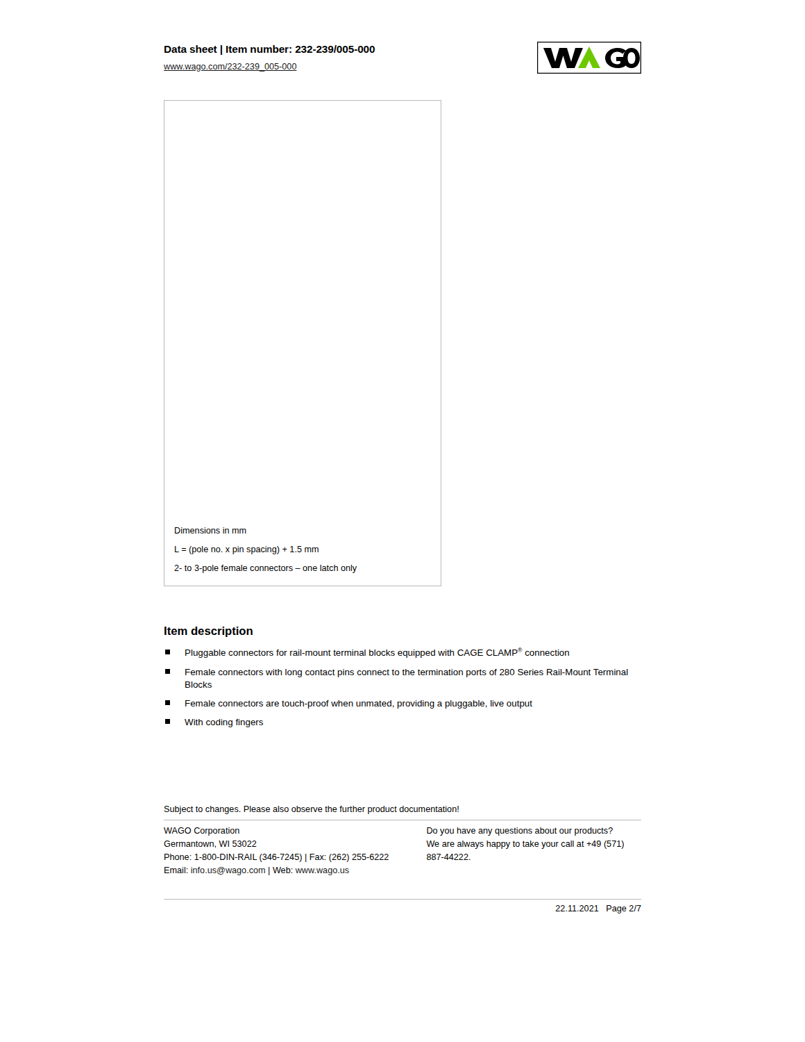Data sheet | Item number: 232-239/005-000
www.wago.com/232-239_005-000
Dimensions in mm
L = (pole no. x pin spacing) + 1.5 mm
2- to 3-pole female connectors – one latch only
Item description
Pluggable connectors for rail-mount terminal blocks equipped with CAGE CLAMP® connection
Female connectors with long contact pins connect to the termination ports of 280 Series Rail-Mount Terminal Blocks
Female connectors are touch-proof when unmated, providing a pluggable, live output
With coding fingers
Subject to changes. Please also observe the further product documentation!
WAGO Corporation
Germantown, WI 53022
Phone: 1-800-DIN-RAIL (346-7245) | Fax: (262) 255-6222
Email: info.us@wago.com | Web: www.wago.us
Do you have any questions about our products?
We are always happy to take your call at +49 (571) 887-44222.
22.11.2021 Page 2/7